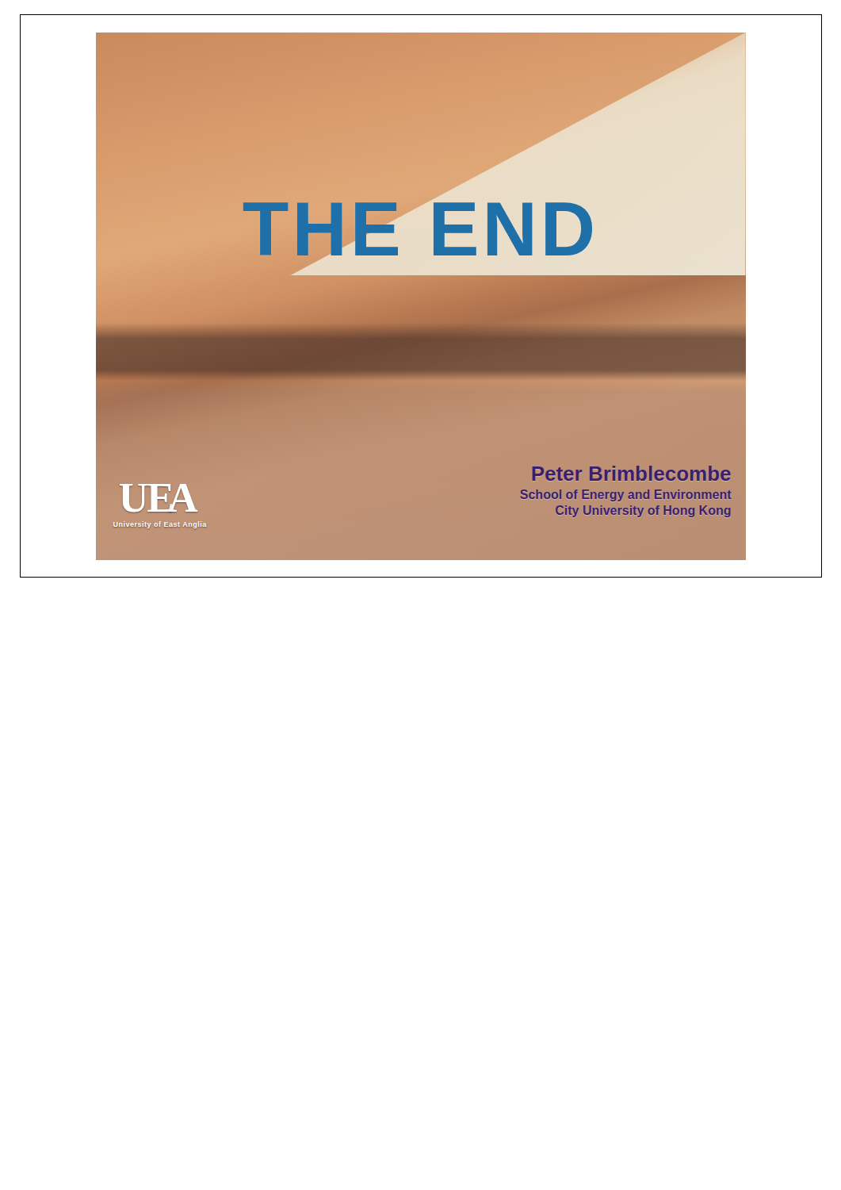THE END
UEA
University of East Anglia
Peter Brimblecombe
School of Energy and Environment
City University of Hong Kong